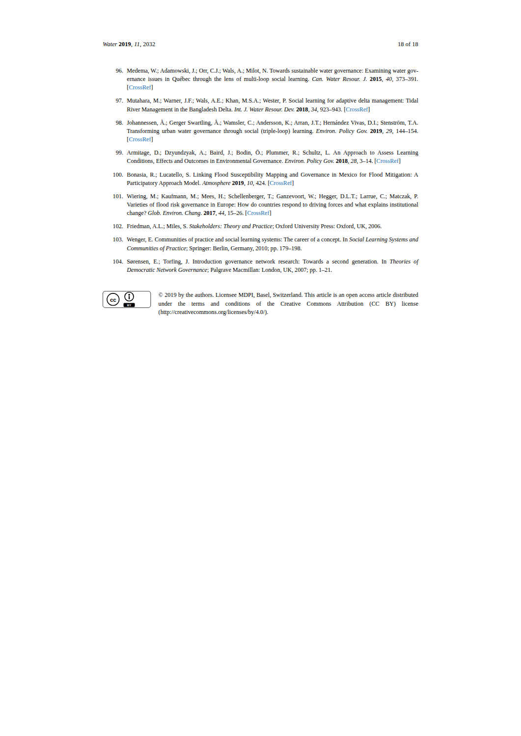Water 2019, 11, 2032
18 of 18
96. Medema, W.; Adamowski, J.; Orr, C.J.; Wals, A.; Milot, N. Towards sustainable water governance: Examining water governance issues in Québec through the lens of multi-loop social learning. Can. Water Resour. J. 2015, 40, 373–391. [CrossRef]
97. Mutahara, M.; Warner, J.F.; Wals, A.E.; Khan, M.S.A.; Wester, P. Social learning for adaptive delta management: Tidal River Management in the Bangladesh Delta. Int. J. Water Resour. Dev. 2018, 34, 923–943. [CrossRef]
98. Johannessen, Å.; Gerger Swartling, Å.; Wamsler, C.; Andersson, K.; Arran, J.T.; Hernández Vivas, D.I.; Stenström, T.A. Transforming urban water governance through social (triple-loop) learning. Environ. Policy Gov. 2019, 29, 144–154. [CrossRef]
99. Armitage, D.; Dzyundzyak, A.; Baird, J.; Bodin, Ö.; Plummer, R.; Schultz, L. An Approach to Assess Learning Conditions, Effects and Outcomes in Environmental Governance. Environ. Policy Gov. 2018, 28, 3–14. [CrossRef]
100. Bonasia, R.; Lucatello, S. Linking Flood Susceptibility Mapping and Governance in Mexico for Flood Mitigation: A Participatory Approach Model. Atmosphere 2019, 10, 424. [CrossRef]
101. Wiering, M.; Kaufmann, M.; Mees, H.; Schellenberger, T.; Ganzevoort, W.; Hegger, D.L.T.; Larrue, C.; Matczak, P. Varieties of flood risk governance in Europe: How do countries respond to driving forces and what explains institutional change? Glob. Environ. Chang. 2017, 44, 15–26. [CrossRef]
102. Friedman, A.L.; Miles, S. Stakeholders: Theory and Practice; Oxford University Press: Oxford, UK, 2006.
103. Wenger, E. Communities of practice and social learning systems: The career of a concept. In Social Learning Systems and Communities of Practice; Springer: Berlin, Germany, 2010; pp. 179–198.
104. Sørensen, E.; Torfing, J. Introduction governance network research: Towards a second generation. In Theories of Democratic Network Governance; Palgrave Macmillan: London, UK, 2007; pp. 1–21.
cc BY
© 2019 by the authors. Licensee MDPI, Basel, Switzerland. This article is an open access article distributed under the terms and conditions of the Creative Commons Attribution (CC BY) license (http://creativecommons.org/licenses/by/4.0/).